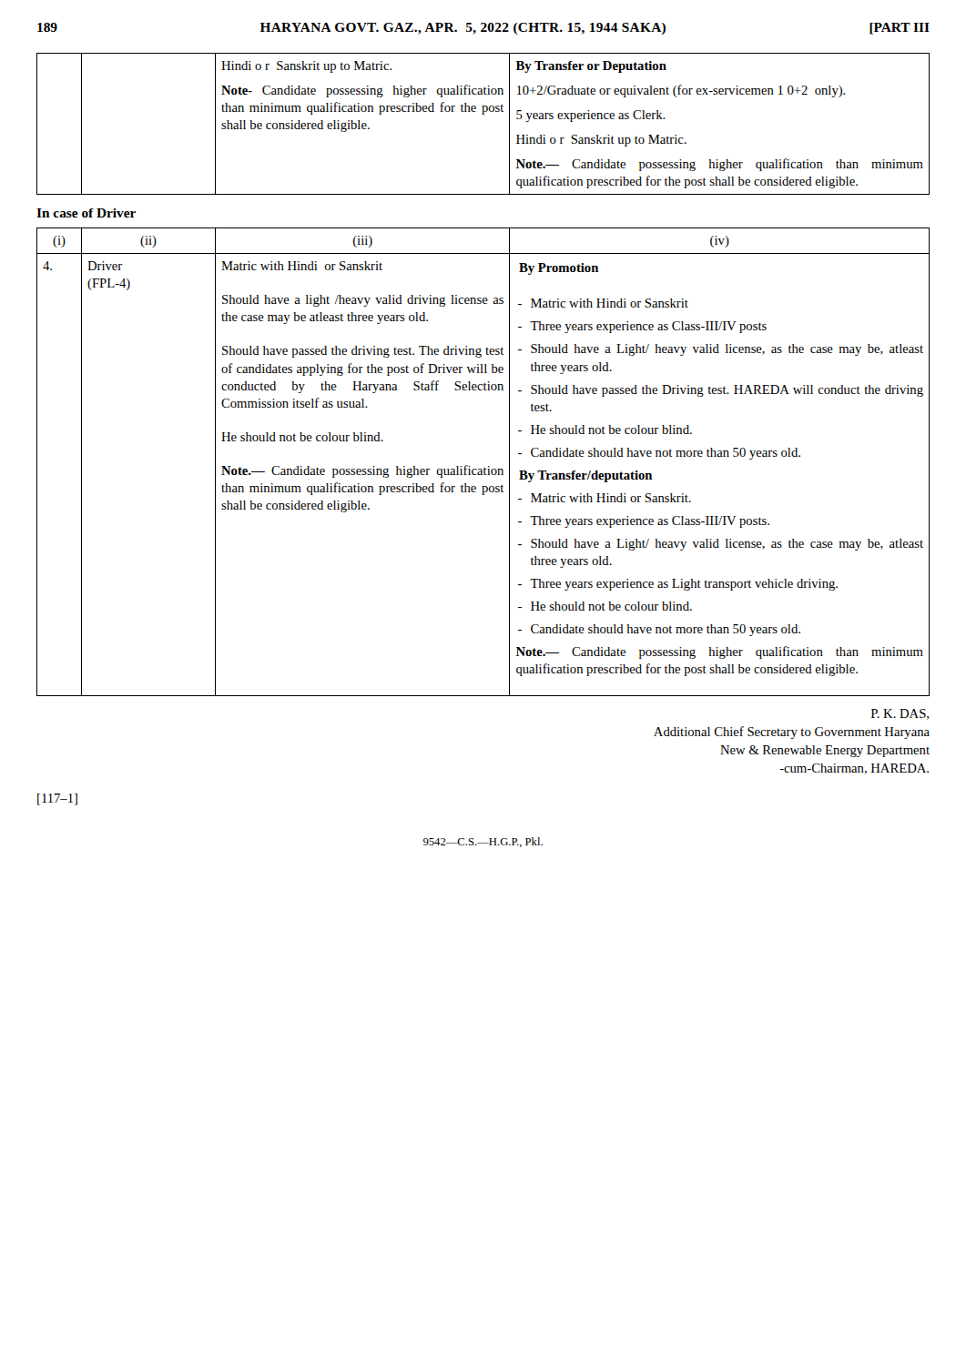189 HARYANA GOVT. GAZ., APR. 5, 2022 (CHTR. 15, 1944 SAKA) [PART III
| | | Hindi o r Sanskrit up to Matric. Note- Candidate possessing higher qualification than minimum qualification prescribed for the post shall be considered eligible. | By Transfer or Deputation 10+2/Graduate or equivalent (for ex-servicemen 1 0+2 only). 5 years experience as Clerk. Hindi o r Sanskrit up to Matric. Note.— Candidate possessing higher qualification than minimum qualification prescribed for the post shall be considered eligible. |
In case of Driver
| (i) | (ii) | (iii) | (iv) |
| 4. | Driver (FPL-4) | Matric with Hindi or Sanskrit Should have a light /heavy valid driving license as the case may be atleast three years old. Should have passed the driving test. The driving test of candidates applying for the post of Driver will be conducted by the Haryana Staff Selection Commission itself as usual. He should not be colour blind. Note.— Candidate possessing higher qualification than minimum qualification prescribed for the post shall be considered eligible. | By Promotion Matric with Hindi or Sanskrit Three years experience as Class-III/IV posts Should have a Light/ heavy valid license, as the case may be, atleast three years old. Should have passed the Driving test. HAREDA will conduct the driving test. He should not be colour blind. Candidate should have not more than 50 years old. By Transfer/deputation Matric with Hindi or Sanskrit. Three years experience as Class-III/IV posts. Should have a Light/ heavy valid license, as the case may be, atleast three years old. Three years experience as Light transport vehicle driving. He should not be colour blind. Candidate should have not more than 50 years old. Note.— Candidate possessing higher qualification than minimum qualification prescribed for the post shall be considered eligible. |
P. K. DAS,
Additional Chief Secretary to Government Haryana
New & Renewable Energy Department
-cum-Chairman, HAREDA.
[117–1]
9542—C.S.—H.G.P., Pkl.